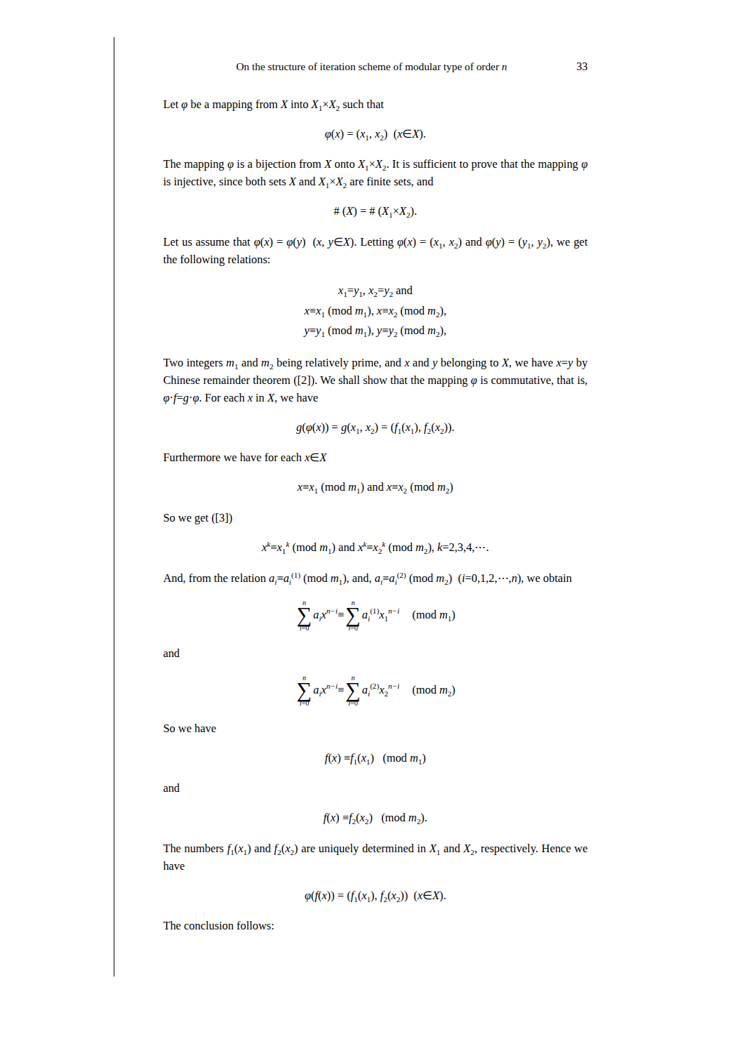On the structure of iteration scheme of modular type of order n
33
Let φ be a mapping from X into X1×X2 such that
φ(x) = (x1, x2) (x∈X).
The mapping φ is a bijection from X onto X1×X2. It is sufficient to prove that the mapping φ is injective, since both sets X and X1×X2 are finite sets, and
# (X) = # (X1×X2).
Let us assume that φ(x) = φ(y) (x, y∈X). Letting φ(x) = (x1, x2) and φ(y) = (y1, y2), we get the following relations:
x1=y1, x2=y2 and x≡x1 (mod m1), x≡x2 (mod m2), y≡y1 (mod m1), y≡y2 (mod m2),
Two integers m1 and m2 being relatively prime, and x and y belonging to X, we have x=y by Chinese remainder theorem ([2]). We shall show that the mapping φ is commutative, that is, φ·f=g·φ. For each x in X, we have
g(φ(x)) = g(x1, x2) = (f1(x1), f2(x2)).
Furthermore we have for each x∈X
x≡x1 (mod m1) and x≡x2 (mod m2)
So we get ([3])
xk≡x1k (mod m1) and xk≡x2k (mod m2), k=2,3,4,⋯.
And, from the relation ai≡ai(1) (mod m1), and, ai≡ai(2) (mod m2) (i=0,1,2,⋯,n), we obtain
n∑i=0 aixn−i≡n∑i=0 ai(1)x1n−i(mod m1)
and
n∑i=0 aixn−i≡n∑i=0 ai(2)x2n−i(mod m2)
So we have
f(x) ≡f1(x1) (mod m1)
and
f(x) ≡f2(x2) (mod m2).
The numbers f1(x1) and f2(x2) are uniquely determined in X1 and X2, respectively. Hence we have
φ(f(x)) = (f1(x1), f2(x2)) (x∈X).
The conclusion follows: